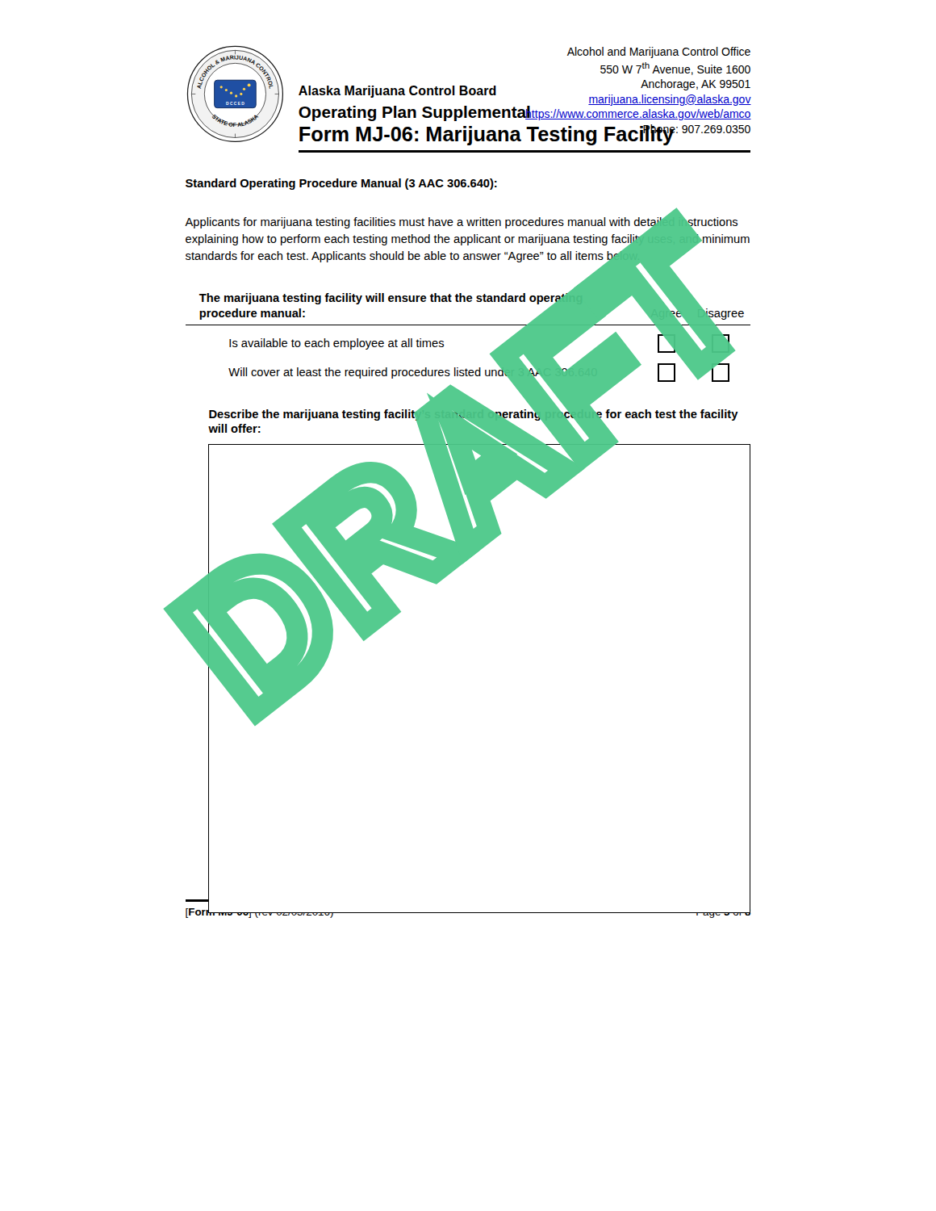ALCOHOL & MARIJUANA CONTROL STATE OF ALASKA D C C E D
Alaska Marijuana Control Board
Operating Plan Supplemental
Form MJ-06: Marijuana Testing Facility
Alcohol and Marijuana Control Office
550 W 7th Avenue, Suite 1600
Anchorage, AK 99501
marijuana.licensing@alaska.gov
https://www.commerce.alaska.gov/web/amco
Phone: 907.269.0350
Standard Operating Procedure Manual (3 AAC 306.640):
Applicants for marijuana testing facilities must have a written procedures manual with detailed instructions explaining how to perform each testing method the applicant or marijuana testing facility uses, and minimum standards for each test. Applicants should be able to answer “Agree” to all items below.
The marijuana testing facility will ensure that the standard operating procedure manual:
Agree
Disagree
Is available to each employee at all times
Will cover at least the required procedures listed under 3 AAC 306.640
Describe the marijuana testing facility’s standard operating procedure for each test the facility will offer:
DRAFT
[Form MJ-06] (rev 02/03/2016)
Page 3 of 8